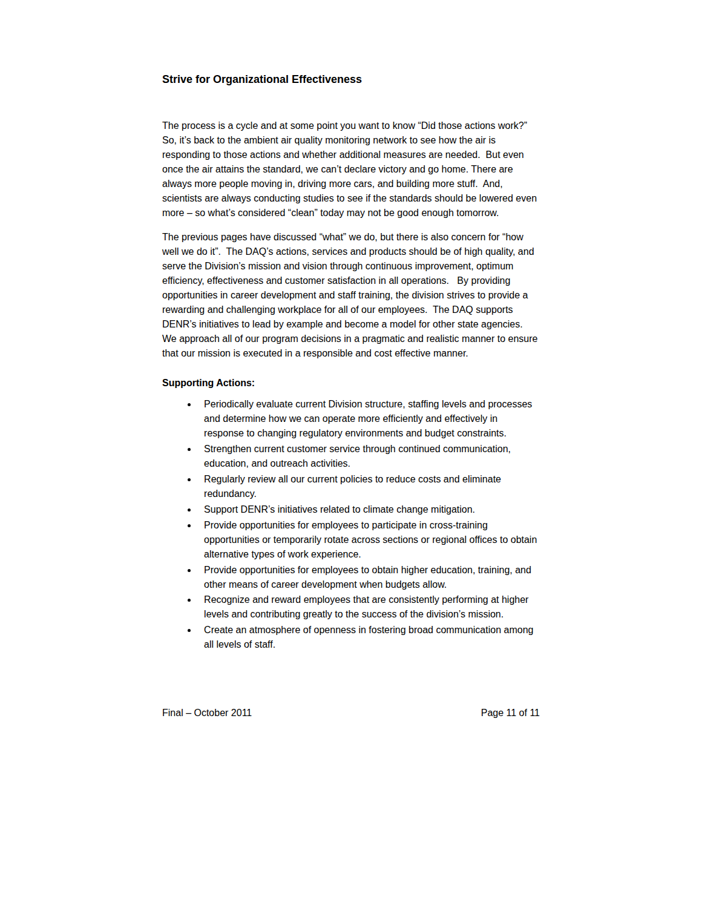Strive for Organizational Effectiveness
The process is a cycle and at some point you want to know “Did those actions work?” So, it’s back to the ambient air quality monitoring network to see how the air is responding to those actions and whether additional measures are needed. But even once the air attains the standard, we can’t declare victory and go home. There are always more people moving in, driving more cars, and building more stuff. And, scientists are always conducting studies to see if the standards should be lowered even more – so what’s considered “clean” today may not be good enough tomorrow.
The previous pages have discussed “what” we do, but there is also concern for “how well we do it”. The DAQ’s actions, services and products should be of high quality, and serve the Division’s mission and vision through continuous improvement, optimum efficiency, effectiveness and customer satisfaction in all operations. By providing opportunities in career development and staff training, the division strives to provide a rewarding and challenging workplace for all of our employees. The DAQ supports DENR’s initiatives to lead by example and become a model for other state agencies. We approach all of our program decisions in a pragmatic and realistic manner to ensure that our mission is executed in a responsible and cost effective manner.
Supporting Actions:
Periodically evaluate current Division structure, staffing levels and processes and determine how we can operate more efficiently and effectively in response to changing regulatory environments and budget constraints.
Strengthen current customer service through continued communication, education, and outreach activities.
Regularly review all our current policies to reduce costs and eliminate redundancy.
Support DENR’s initiatives related to climate change mitigation.
Provide opportunities for employees to participate in cross-training opportunities or temporarily rotate across sections or regional offices to obtain alternative types of work experience.
Provide opportunities for employees to obtain higher education, training, and other means of career development when budgets allow.
Recognize and reward employees that are consistently performing at higher levels and contributing greatly to the success of the division’s mission.
Create an atmosphere of openness in fostering broad communication among all levels of staff.
Final – October 2011 Page 11 of 11